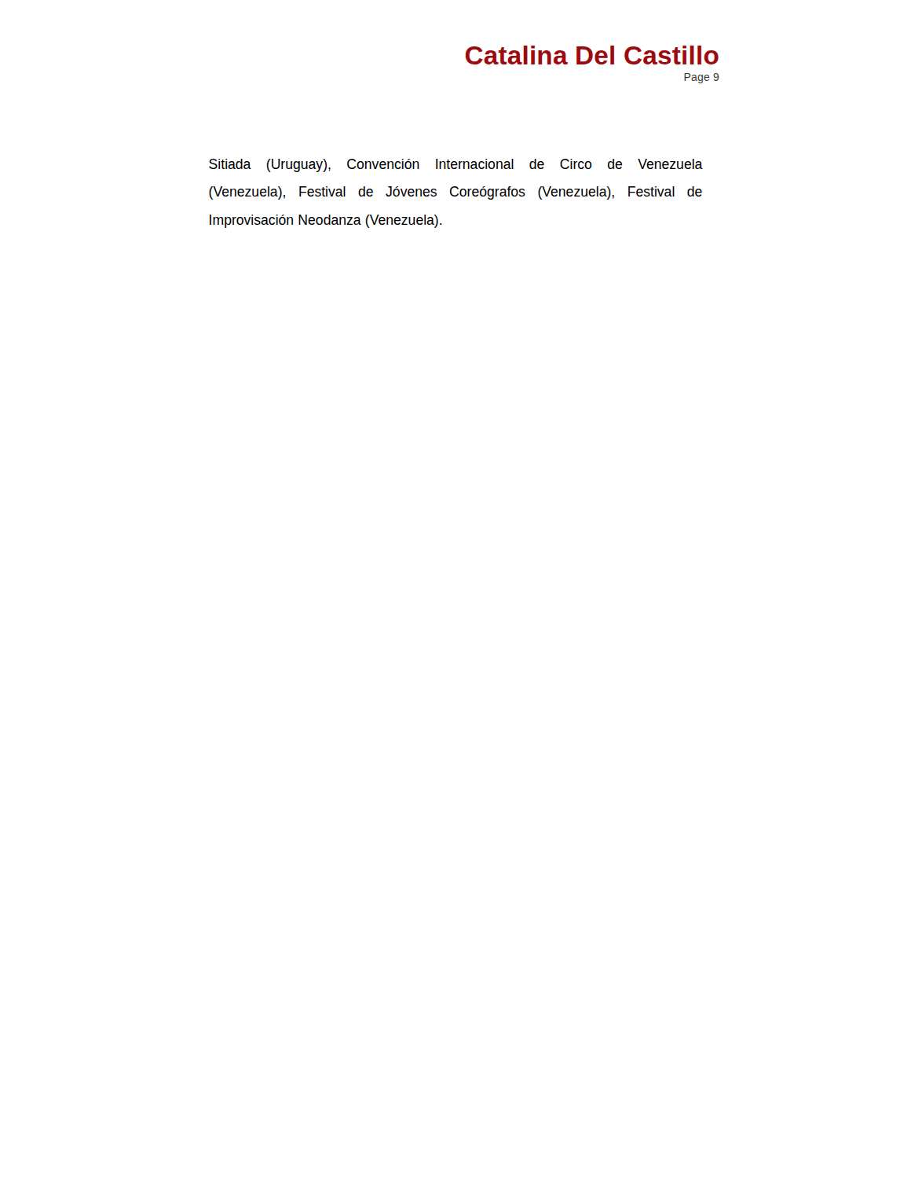Catalina Del Castillo
Page 9
Sitiada (Uruguay), Convención Internacional de Circo de Venezuela (Venezuela), Festival de Jóvenes Coreógrafos (Venezuela), Festival de Improvisación Neodanza (Venezuela).